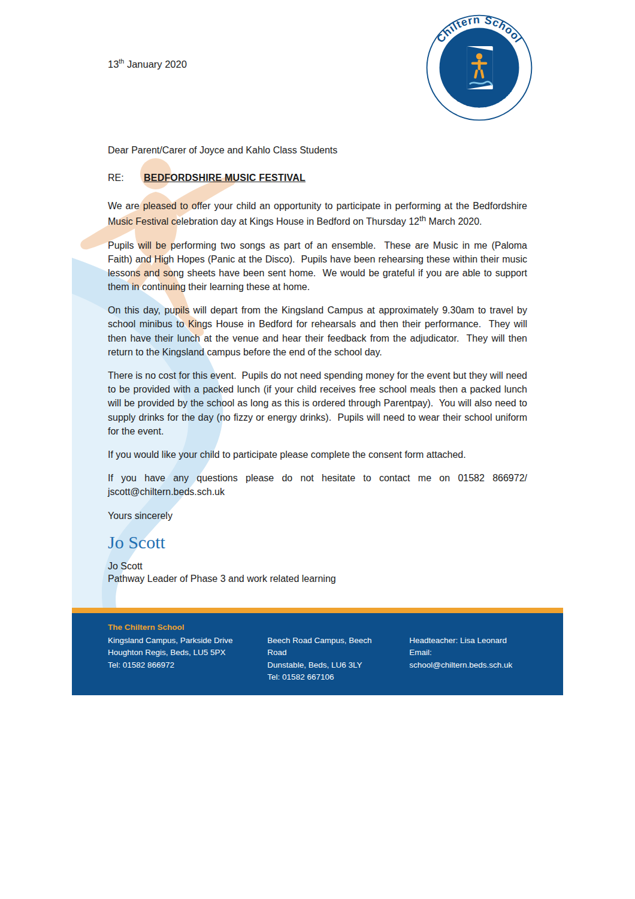Chiltern School Dare to be different the
13th January 2020
Dear Parent/Carer of Joyce and Kahlo Class Students
RE: BEDFORDSHIRE MUSIC FESTIVAL
We are pleased to offer your child an opportunity to participate in performing at the Bedfordshire Music Festival celebration day at Kings House in Bedford on Thursday 12th March 2020.
Pupils will be performing two songs as part of an ensemble. These are Music in me (Paloma Faith) and High Hopes (Panic at the Disco). Pupils have been rehearsing these within their music lessons and song sheets have been sent home. We would be grateful if you are able to support them in continuing their learning these at home.
On this day, pupils will depart from the Kingsland Campus at approximately 9.30am to travel by school minibus to Kings House in Bedford for rehearsals and then their performance. They will then have their lunch at the venue and hear their feedback from the adjudicator. They will then return to the Kingsland campus before the end of the school day.
There is no cost for this event. Pupils do not need spending money for the event but they will need to be provided with a packed lunch (if your child receives free school meals then a packed lunch will be provided by the school as long as this is ordered through Parentpay). You will also need to supply drinks for the day (no fizzy or energy drinks). Pupils will need to wear their school uniform for the event.
If you would like your child to participate please complete the consent form attached.
If you have any questions please do not hesitate to contact me on 01582 866972/ jscott@chiltern.beds.sch.uk
Yours sincerely
Jo Scott
Jo Scott
Pathway Leader of Phase 3 and work related learning
The Chiltern School
Kingsland Campus, Parkside Drive
Houghton Regis, Beds, LU5 5PX
Tel: 01582 866972
Beech Road Campus, Beech Road
Dunstable, Beds, LU6 3LY
Tel: 01582 667106
Headteacher: Lisa Leonard
Email: school@chiltern.beds.sch.uk